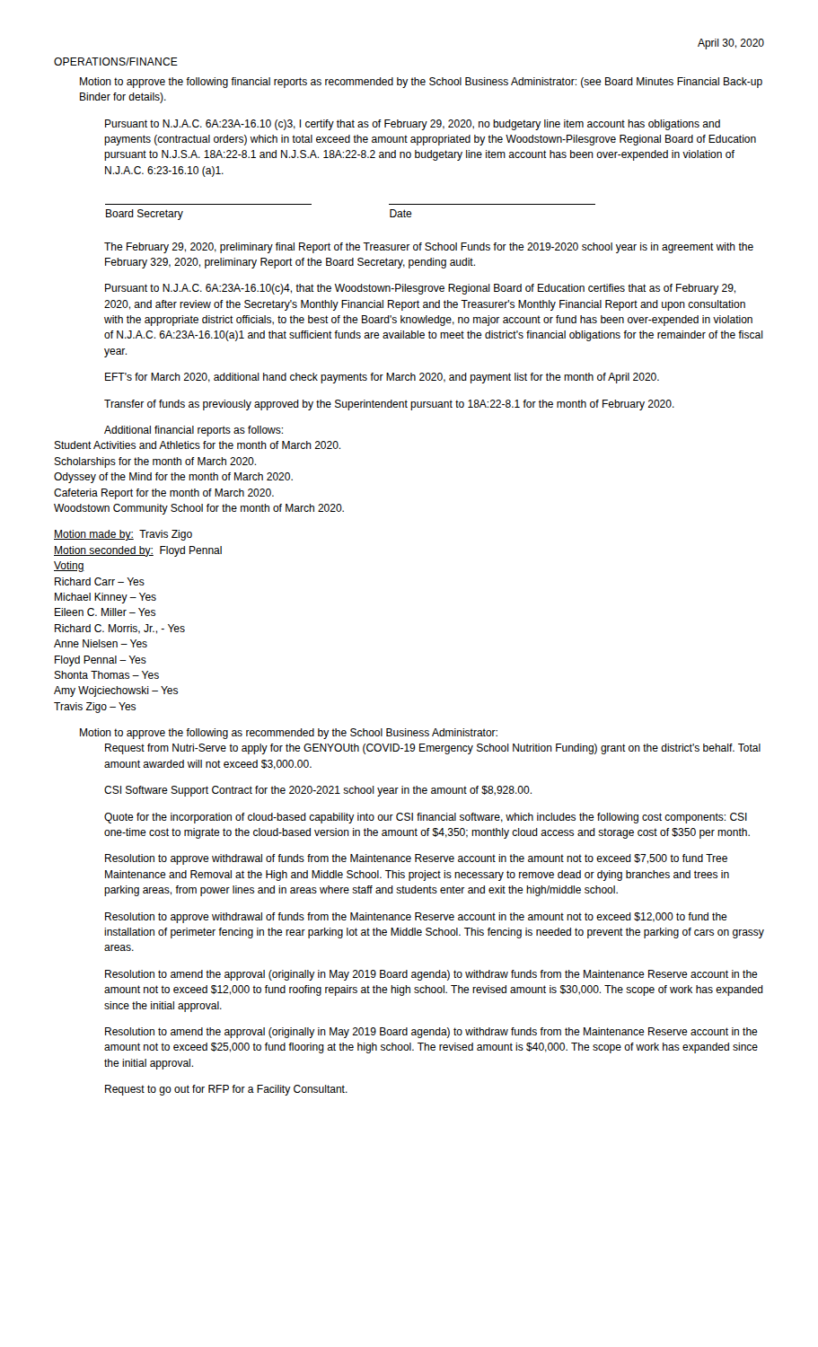April 30, 2020
OPERATIONS/FINANCE
Motion to approve the following financial reports as recommended by the School Business Administrator: (see Board Minutes Financial Back-up Binder for details).
Pursuant to N.J.A.C. 6A:23A-16.10 (c)3, I certify that as of February 29, 2020, no budgetary line item account has obligations and payments (contractual orders) which in total exceed the amount appropriated by the Woodstown-Pilesgrove Regional Board of Education pursuant to N.J.S.A. 18A:22-8.1 and N.J.S.A. 18A:22-8.2 and no budgetary line item account has been over-expended in violation of N.J.A.C. 6:23-16.10 (a)1.
| Board Secretary | Date |
The February 29, 2020, preliminary final Report of the Treasurer of School Funds for the 2019-2020 school year is in agreement with the February 329, 2020, preliminary Report of the Board Secretary, pending audit.
Pursuant to N.J.A.C. 6A:23A-16.10(c)4, that the Woodstown-Pilesgrove Regional Board of Education certifies that as of February 29, 2020, and after review of the Secretary's Monthly Financial Report and the Treasurer's Monthly Financial Report and upon consultation with the appropriate district officials, to the best of the Board's knowledge, no major account or fund has been over-expended in violation of N.J.A.C. 6A:23A-16.10(a)1 and that sufficient funds are available to meet the district's financial obligations for the remainder of the fiscal year.
EFT's for March 2020, additional hand check payments for March 2020, and payment list for the month of April 2020.
Transfer of funds as previously approved by the Superintendent pursuant to 18A:22-8.1 for the month of February 2020.
Additional financial reports as follows:
Student Activities and Athletics for the month of March 2020.
Scholarships for the month of March 2020.
Odyssey of the Mind for the month of March 2020.
Cafeteria Report for the month of March 2020.
Woodstown Community School for the month of March 2020.
Motion made by: Travis Zigo
Motion seconded by: Floyd Pennal
Voting
Richard Carr – Yes
Michael Kinney – Yes
Eileen C. Miller – Yes
Richard C. Morris, Jr., - Yes
Anne Nielsen – Yes
Floyd Pennal – Yes
Shonta Thomas – Yes
Amy Wojciechowski – Yes
Travis Zigo – Yes
Motion to approve the following as recommended by the School Business Administrator:
Request from Nutri-Serve to apply for the GENYOUth (COVID-19 Emergency School Nutrition Funding) grant on the district's behalf. Total amount awarded will not exceed $3,000.00.
CSI Software Support Contract for the 2020-2021 school year in the amount of $8,928.00.
Quote for the incorporation of cloud-based capability into our CSI financial software, which includes the following cost components: CSI one-time cost to migrate to the cloud-based version in the amount of $4,350; monthly cloud access and storage cost of $350 per month.
Resolution to approve withdrawal of funds from the Maintenance Reserve account in the amount not to exceed $7,500 to fund Tree Maintenance and Removal at the High and Middle School. This project is necessary to remove dead or dying branches and trees in parking areas, from power lines and in areas where staff and students enter and exit the high/middle school.
Resolution to approve withdrawal of funds from the Maintenance Reserve account in the amount not to exceed $12,000 to fund the installation of perimeter fencing in the rear parking lot at the Middle School. This fencing is needed to prevent the parking of cars on grassy areas.
Resolution to amend the approval (originally in May 2019 Board agenda) to withdraw funds from the Maintenance Reserve account in the amount not to exceed $12,000 to fund roofing repairs at the high school. The revised amount is $30,000. The scope of work has expanded since the initial approval.
Resolution to amend the approval (originally in May 2019 Board agenda) to withdraw funds from the Maintenance Reserve account in the amount not to exceed $25,000 to fund flooring at the high school. The revised amount is $40,000. The scope of work has expanded since the initial approval.
Request to go out for RFP for a Facility Consultant.